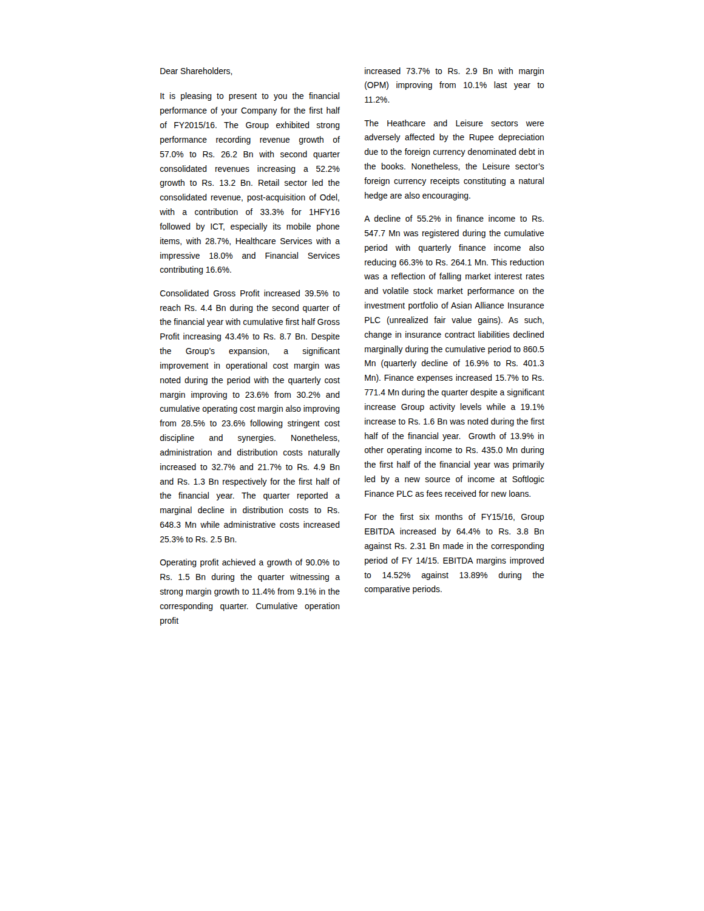Dear Shareholders,
It is pleasing to present to you the financial performance of your Company for the first half of FY2015/16. The Group exhibited strong performance recording revenue growth of 57.0% to Rs. 26.2 Bn with second quarter consolidated revenues increasing a 52.2% growth to Rs. 13.2 Bn. Retail sector led the consolidated revenue, post-acquisition of Odel, with a contribution of 33.3% for 1HFY16 followed by ICT, especially its mobile phone items, with 28.7%, Healthcare Services with a impressive 18.0% and Financial Services contributing 16.6%.
Consolidated Gross Profit increased 39.5% to reach Rs. 4.4 Bn during the second quarter of the financial year with cumulative first half Gross Profit increasing 43.4% to Rs. 8.7 Bn. Despite the Group’s expansion, a significant improvement in operational cost margin was noted during the period with the quarterly cost margin improving to 23.6% from 30.2% and cumulative operating cost margin also improving from 28.5% to 23.6% following stringent cost discipline and synergies. Nonetheless, administration and distribution costs naturally increased to 32.7% and 21.7% to Rs. 4.9 Bn and Rs. 1.3 Bn respectively for the first half of the financial year. The quarter reported a marginal decline in distribution costs to Rs. 648.3 Mn while administrative costs increased 25.3% to Rs. 2.5 Bn.
Operating profit achieved a growth of 90.0% to Rs. 1.5 Bn during the quarter witnessing a strong margin growth to 11.4% from 9.1% in the corresponding quarter. Cumulative operation profit
increased 73.7% to Rs. 2.9 Bn with margin (OPM) improving from 10.1% last year to 11.2%.
The Heathcare and Leisure sectors were adversely affected by the Rupee depreciation due to the foreign currency denominated debt in the books. Nonetheless, the Leisure sector’s foreign currency receipts constituting a natural hedge are also encouraging.
A decline of 55.2% in finance income to Rs. 547.7 Mn was registered during the cumulative period with quarterly finance income also reducing 66.3% to Rs. 264.1 Mn. This reduction was a reflection of falling market interest rates and volatile stock market performance on the investment portfolio of Asian Alliance Insurance PLC (unrealized fair value gains). As such, change in insurance contract liabilities declined marginally during the cumulative period to 860.5 Mn (quarterly decline of 16.9% to Rs. 401.3 Mn). Finance expenses increased 15.7% to Rs. 771.4 Mn during the quarter despite a significant increase Group activity levels while a 19.1% increase to Rs. 1.6 Bn was noted during the first half of the financial year. Growth of 13.9% in other operating income to Rs. 435.0 Mn during the first half of the financial year was primarily led by a new source of income at Softlogic Finance PLC as fees received for new loans.
For the first six months of FY15/16, Group EBITDA increased by 64.4% to Rs. 3.8 Bn against Rs. 2.31 Bn made in the corresponding period of FY 14/15. EBITDA margins improved to 14.52% against 13.89% during the comparative periods.